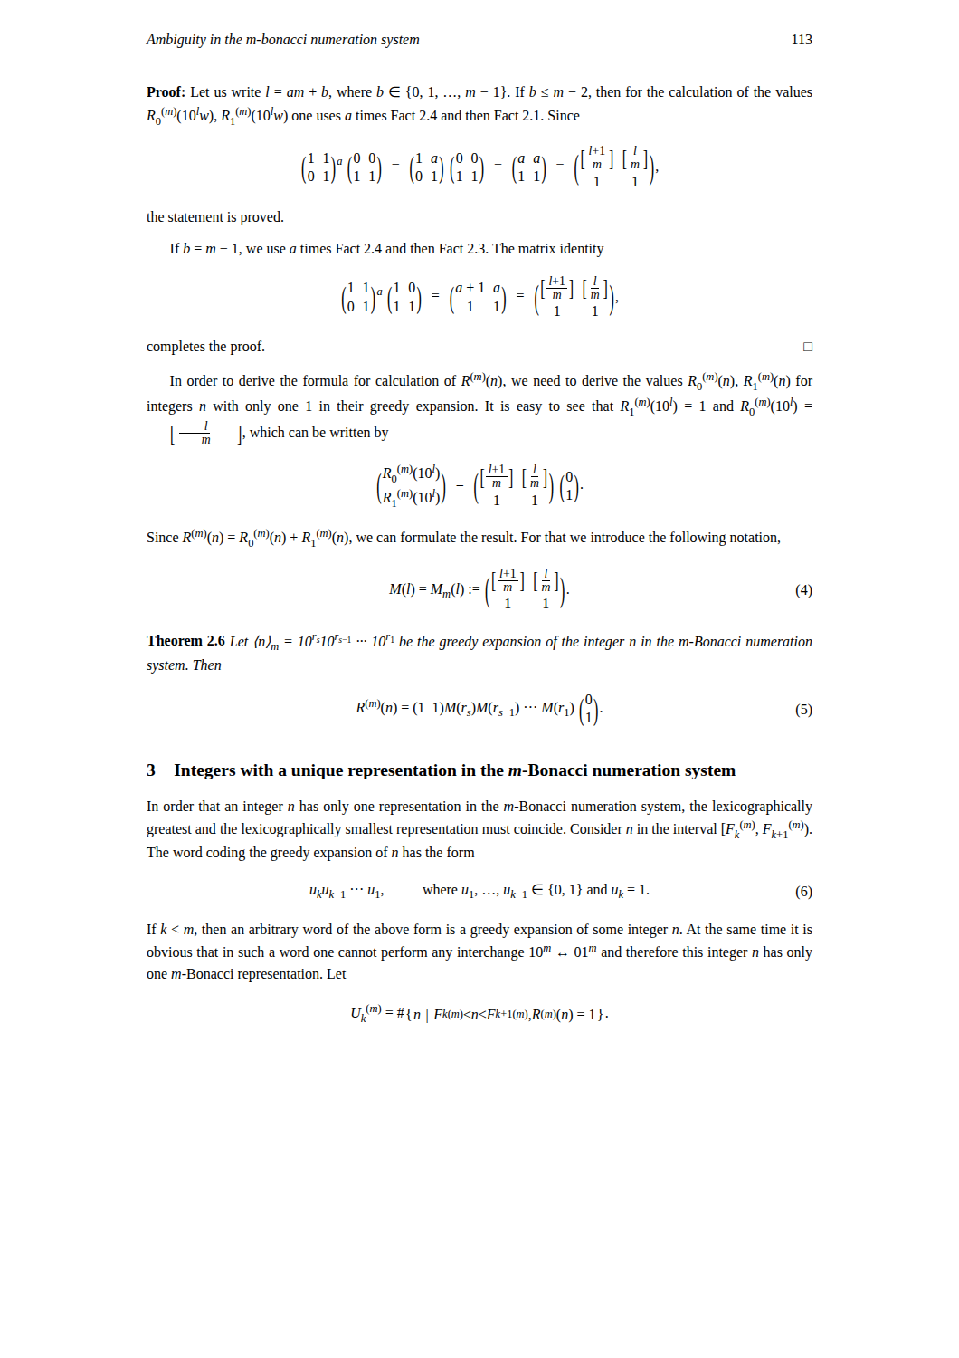Ambiguity in the m-bonacci numeration system 113
Proof: Let us write l = am + b, where b ∈ {0, 1, …, m − 1}. If b ≤ m − 2, then for the calculation of the values R0(m)(10lw), R1(m)(10lw) one uses a times Fact 2.4 and then Fact 2.1. Since
(1101)a (0011) = (1 a 01) (0011) = (aa 11) = ( [l+1 m] [lm] 11 ),
the statement is proved.
If b = m − 1, we use a times Fact 2.4 and then Fact 2.3. The matrix identity
(1101)a (1011) = (a + 1 a 11) = ( [l+1 m] [lm] 11 ),
completes the proof. □
In order to derive the formula for calculation of R(m)(n), we need to derive the values R0(m)(n), R1(m)(n) for integers n with only one 1 in their greedy expansion. It is easy to see that R1(m)(10l) = 1 and R0(m)(10l) = [lm], which can be written by
( R0(m)(10l) R1(m)(10l) ) = ( [l+1 m] [lm] 11 ) (01).
Since R(m)(n) = R0(m)(n) + R1(m)(n), we can formulate the result. For that we introduce the following notation,
M(l) = Mm(l) := ( [l+1 m] [lm] 11 ). (4)
Theorem 2.6 Let ⟨n⟩m = 10rs10rs−1 ··· 10r1 be the greedy expansion of the integer n in the m-Bonacci numeration system. Then
R(m)(n) = (1 1)M(rs)M(rs−1) ··· M(r1) (01). (5)
3 Integers with a unique representation in the m-Bonacci numeration system
In order that an integer n has only one representation in the m-Bonacci numeration system, the lexicographically greatest and the lexicographically smallest representation must coincide. Consider n in the interval [Fk(m), Fk+1(m)). The word coding the greedy expansion of n has the form
ukuk−1 ··· u1, where u1, …, uk−1 ∈ {0, 1} and uk = 1. (6)
If k < m, then an arbitrary word of the above form is a greedy expansion of some integer n. At the same time it is obvious that in such a word one cannot perform any interchange 10m ↔ 01m and therefore this integer n has only one m-Bonacci representation. Let
Uk(m) = #{n | Fk(m) ≤ n < Fk+1(m), R(m)(n) = 1}.